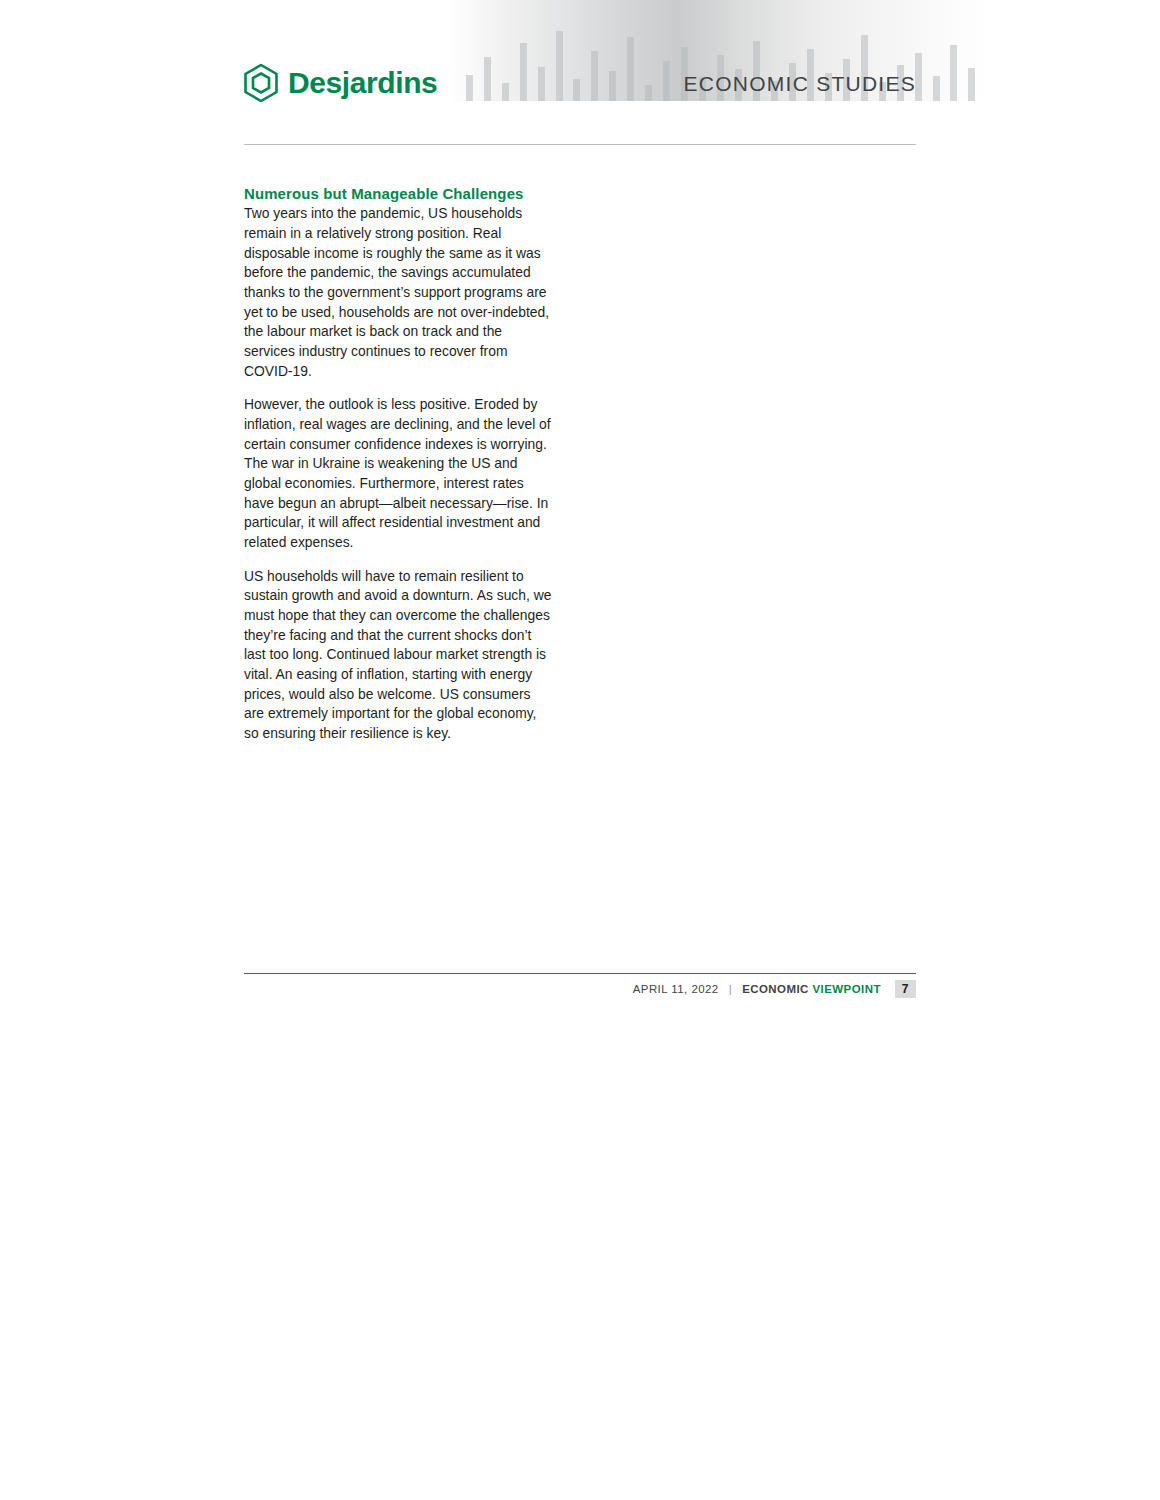Desjardins
ECONOMIC STUDIES
Numerous but Manageable Challenges
Two years into the pandemic, US households remain in a relatively strong position. Real disposable income is roughly the same as it was before the pandemic, the savings accumulated thanks to the government’s support programs are yet to be used, households are not over-indebted, the labour market is back on track and the services industry continues to recover from COVID‑19.
However, the outlook is less positive. Eroded by inflation, real wages are declining, and the level of certain consumer confidence indexes is worrying. The war in Ukraine is weakening the US and global economies. Furthermore, interest rates have begun an abrupt—albeit necessary—rise. In particular, it will affect residential investment and related expenses.
US households will have to remain resilient to sustain growth and avoid a downturn. As such, we must hope that they can overcome the challenges they’re facing and that the current shocks don’t last too long. Continued labour market strength is vital. An easing of inflation, starting with energy prices, would also be welcome. US consumers are extremely important for the global economy, so ensuring their resilience is key.
April 11, 2022 | Economic Viewpoint 7